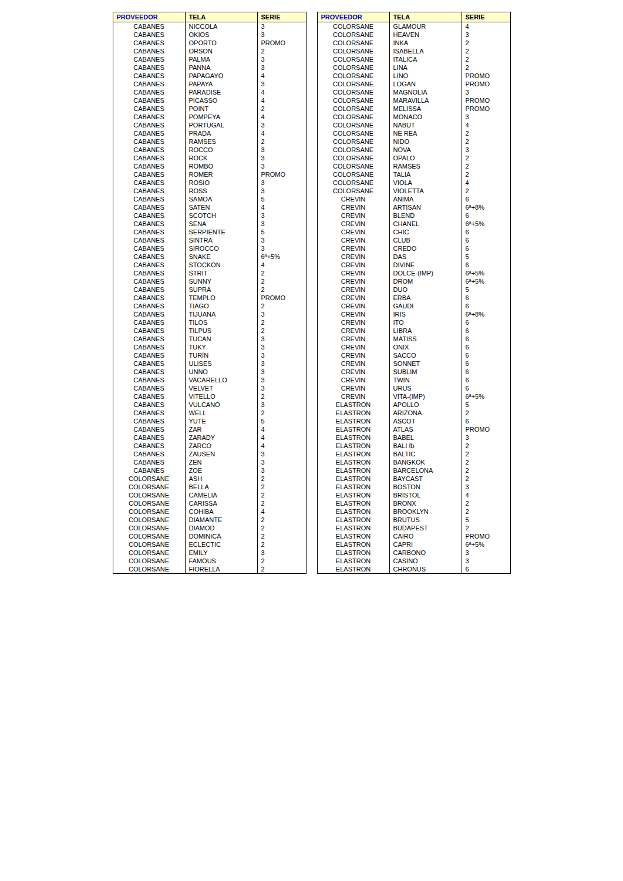| / PROVEEDOR / TELA / SERIE / / --- / --- / --- / / CABANES / NICCOLA / 3 / / CABANES / OKIOS / 3 / / CABANES / OPORTO / PROMO / / CABANES / ORSON / 2 / / CABANES / PALMA / 3 / / CABANES / PANNA / 3 / / CABANES / PAPAGAYO / 4 / / CABANES / PAPAYA / 3 / / CABANES / PARADISE / 4 / / CABANES / PICASSO / 4 / / CABANES / POINT / 2 / / CABANES / POMPEYA / 4 / / CABANES / PORTUGAL / 3 / / CABANES / PRADA / 4 / / CABANES / RAMSES / 2 / / CABANES / ROCCO / 3 / / CABANES / ROCK / 3 / / CABANES / ROMBO / 3 / / CABANES / ROMER / PROMO / / CABANES / ROSIO / 3 / / CABANES / ROSS / 3 / / CABANES / SAMOA / 5 / / CABANES / SATEN / 4 / / CABANES / SCOTCH / 3 / / CABANES / SENA / 3 / / CABANES / SERPIENTE / 5 / / CABANES / SINTRA / 3 / / CABANES / SIROCCO / 3 / / CABANES / SNAKE / 6ª+5% / / CABANES / STOCKON / 4 / / CABANES / STRIT / 2 / / CABANES / SUNNY / 2 / / CABANES / SUPRA / 2 / / CABANES / TEMPLO / PROMO / / CABANES / TIAGO / 2 / / CABANES / TIJUANA / 3 / / CABANES / TILOS / 2 / / CABANES / TILPUS / 2 / / CABANES / TUCAN / 3 / / CABANES / TUKY / 3 / / CABANES / TURÍN / 3 / / CABANES / ULISES / 3 / / CABANES / UNNO / 3 / / CABANES / VACARELLO / 3 / / CABANES / VELVET / 3 / / CABANES / VITELLO / 2 / / CABANES / VULCANO / 3 / / CABANES / WELL / 2 / / CABANES / YUTE / 5 / / CABANES / ZAR / 4 / / CABANES / ZARADY / 4 / / CABANES / ZARCO / 4 / / CABANES / ZAUSEN / 3 / / CABANES / ZEN / 3 / / CABANES / ZOE / 3 / / COLORSANE / ASH / 2 / / COLORSANE / BELLA / 2 / / COLORSANE / CAMELIA / 2 / / COLORSANE / CARISSA / 2 / / COLORSANE / COHIBA / 4 / / COLORSANE / DIAMANTE / 2 / / COLORSANE / DIAMOD / 2 / / COLORSANE / DOMINICA / 2 / / COLORSANE / ECLECTIC / 2 / / COLORSANE / EMILY / 3 / / COLORSANE / FAMOUS / 2 / / COLORSANE / FIORELLA / 2 / | | / PROVEEDOR / TELA / SERIE / / --- / --- / --- / / COLORSANE / GLAMOUR / 4 / / COLORSANE / HEAVEN / 3 / / COLORSANE / INKA / 2 / / COLORSANE / ISABELLA / 2 / / COLORSANE / ITALICA / 2 / / COLORSANE / LINA / 2 / / COLORSANE / LINO / PROMO / / COLORSANE / LOGAN / PROMO / / COLORSANE / MAGNOLIA / 3 / / COLORSANE / MARAVILLA / PROMO / / COLORSANE / MELISSA / PROMO / / COLORSANE / MONACO / 3 / / COLORSANE / NABUT / 4 / / COLORSANE / NE REA / 2 / / COLORSANE / NIDO / 2 / / COLORSANE / NOVA / 3 / / COLORSANE / OPALO / 2 / / COLORSANE / RAMSES / 2 / / COLORSANE / TALIA / 2 / / COLORSANE / VIOLA / 4 / / COLORSANE / VIOLETTA / 2 / / CREVIN / ANIMA / 6 / / CREVIN / ARTISAN / 6ª+8% / / CREVIN / BLEND / 6 / / CREVIN / CHANEL / 6ª+5% / / CREVIN / CHIC / 6 / / CREVIN / CLUB / 6 / / CREVIN / CREDO / 6 / / CREVIN / DAS / 5 / / CREVIN / DIVINE / 6 / / CREVIN / DOLCE-(IMP) / 6ª+5% / / CREVIN / DROM / 6ª+5% / / CREVIN / DUO / 5 / / CREVIN / ERBA / 6 / / CREVIN / GAUDI / 6 / / CREVIN / IRIS / 6ª+8% / / CREVIN / ITO / 6 / / CREVIN / LIBRA / 6 / / CREVIN / MATISS / 6 / / CREVIN / ONIX / 6 / / CREVIN / SACCO / 6 / / CREVIN / SONNET / 6 / / CREVIN / SUBLIM / 6 / / CREVIN / TWIN / 6 / / CREVIN / URUS / 6 / / CREVIN / VITA-(IMP) / 6ª+5% / / ELASTRON / APOLLO / 5 / / ELASTRON / ARIZONA / 2 / / ELASTRON / ASCOT / 6 / / ELASTRON / ATLAS / PROMO / / ELASTRON / BABEL / 3 / / ELASTRON / BALI fb / 2 / / ELASTRON / BALTIC / 2 / / ELASTRON / BANGKOK / 2 / / ELASTRON / BARCELONA / 2 / / ELASTRON / BAYCAST / 2 / / ELASTRON / BOSTON / 3 / / ELASTRON / BRISTOL / 4 / / ELASTRON / BRONX / 2 / / ELASTRON / BROOKLYN / 2 / / ELASTRON / BRUTUS / 5 / / ELASTRON / BUDAPEST / 2 / / ELASTRON / CAIRO / PROMO / / ELASTRON / CAPRI / 6ª+5% / / ELASTRON / CARBONO / 3 / / ELASTRON / CASINO / 3 / / ELASTRON / CHRONUS / 6 / |